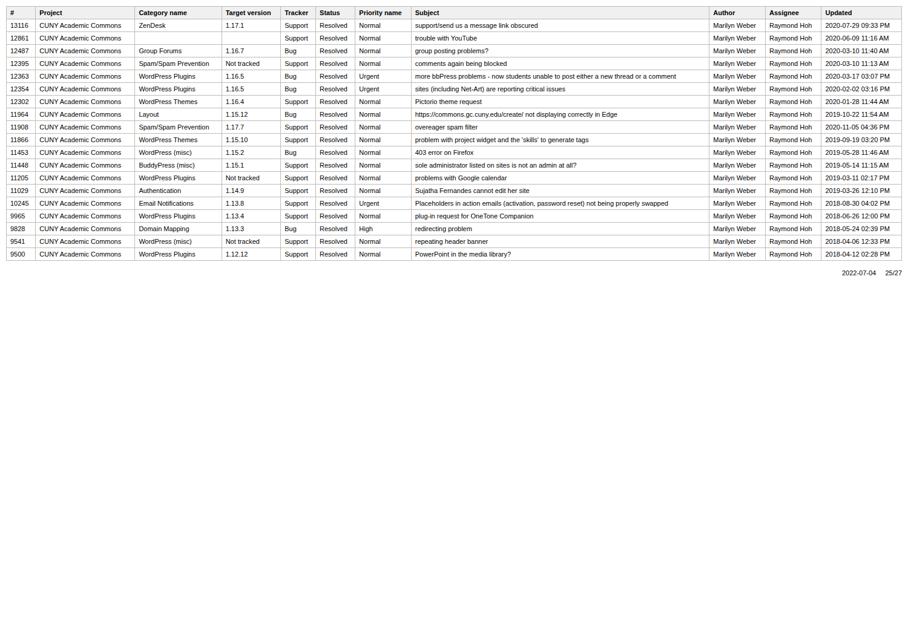| # | Project | Category name | Target version | Tracker | Status | Priority name | Subject | Author | Assignee | Updated |
| --- | --- | --- | --- | --- | --- | --- | --- | --- | --- | --- |
| 13116 | CUNY Academic Commons | ZenDesk | 1.17.1 | Support | Resolved | Normal | support/send us a message link obscured | Marilyn Weber | Raymond Hoh | 2020-07-29 09:33 PM |
| 12861 | CUNY Academic Commons | | | Support | Resolved | Normal | trouble with YouTube | Marilyn Weber | Raymond Hoh | 2020-06-09 11:16 AM |
| 12487 | CUNY Academic Commons | Group Forums | 1.16.7 | Bug | Resolved | Normal | group posting problems? | Marilyn Weber | Raymond Hoh | 2020-03-10 11:40 AM |
| 12395 | CUNY Academic Commons | Spam/Spam Prevention | Not tracked | Support | Resolved | Normal | comments again being blocked | Marilyn Weber | Raymond Hoh | 2020-03-10 11:13 AM |
| 12363 | CUNY Academic Commons | WordPress Plugins | 1.16.5 | Bug | Resolved | Urgent | more bbPress problems - now students unable to post either a new thread or a comment | Marilyn Weber | Raymond Hoh | 2020-03-17 03:07 PM |
| 12354 | CUNY Academic Commons | WordPress Plugins | 1.16.5 | Bug | Resolved | Urgent | sites (including Net-Art) are reporting critical issues | Marilyn Weber | Raymond Hoh | 2020-02-02 03:16 PM |
| 12302 | CUNY Academic Commons | WordPress Themes | 1.16.4 | Support | Resolved | Normal | Pictorio theme request | Marilyn Weber | Raymond Hoh | 2020-01-28 11:44 AM |
| 11964 | CUNY Academic Commons | Layout | 1.15.12 | Bug | Resolved | Normal | https://commons.gc.cuny.edu/create/ not displaying correctly in Edge | Marilyn Weber | Raymond Hoh | 2019-10-22 11:54 AM |
| 11908 | CUNY Academic Commons | Spam/Spam Prevention | 1.17.7 | Support | Resolved | Normal | overeager spam filter | Marilyn Weber | Raymond Hoh | 2020-11-05 04:36 PM |
| 11866 | CUNY Academic Commons | WordPress Themes | 1.15.10 | Support | Resolved | Normal | problem with project widget and the 'skills' to generate tags | Marilyn Weber | Raymond Hoh | 2019-09-19 03:20 PM |
| 11453 | CUNY Academic Commons | WordPress (misc) | 1.15.2 | Bug | Resolved | Normal | 403 error on Firefox | Marilyn Weber | Raymond Hoh | 2019-05-28 11:46 AM |
| 11448 | CUNY Academic Commons | BuddyPress (misc) | 1.15.1 | Support | Resolved | Normal | sole administrator listed on sites is not an admin at all? | Marilyn Weber | Raymond Hoh | 2019-05-14 11:15 AM |
| 11205 | CUNY Academic Commons | WordPress Plugins | Not tracked | Support | Resolved | Normal | problems with Google calendar | Marilyn Weber | Raymond Hoh | 2019-03-11 02:17 PM |
| 11029 | CUNY Academic Commons | Authentication | 1.14.9 | Support | Resolved | Normal | Sujatha Fernandes cannot edit her site | Marilyn Weber | Raymond Hoh | 2019-03-26 12:10 PM |
| 10245 | CUNY Academic Commons | Email Notifications | 1.13.8 | Support | Resolved | Urgent | Placeholders in action emails (activation, password reset) not being properly swapped | Marilyn Weber | Raymond Hoh | 2018-08-30 04:02 PM |
| 9965 | CUNY Academic Commons | WordPress Plugins | 1.13.4 | Support | Resolved | Normal | plug-in request for OneTone Companion | Marilyn Weber | Raymond Hoh | 2018-06-26 12:00 PM |
| 9828 | CUNY Academic Commons | Domain Mapping | 1.13.3 | Bug | Resolved | High | redirecting problem | Marilyn Weber | Raymond Hoh | 2018-05-24 02:39 PM |
| 9541 | CUNY Academic Commons | WordPress (misc) | Not tracked | Support | Resolved | Normal | repeating header banner | Marilyn Weber | Raymond Hoh | 2018-04-06 12:33 PM |
| 9500 | CUNY Academic Commons | WordPress Plugins | 1.12.12 | Support | Resolved | Normal | PowerPoint in the media library? | Marilyn Weber | Raymond Hoh | 2018-04-12 02:28 PM |
2022-07-04 25/27